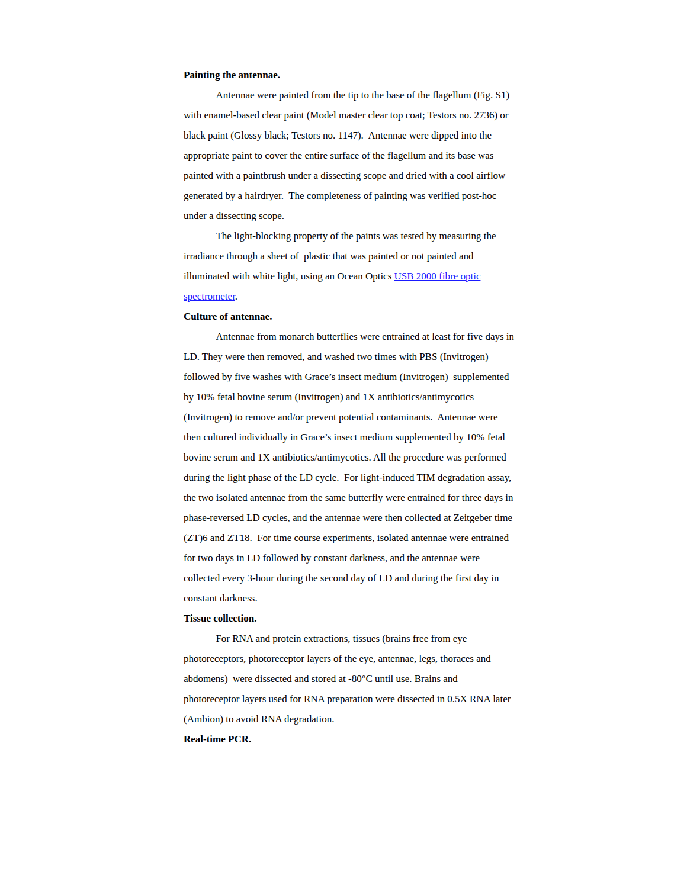Painting the antennae.
Antennae were painted from the tip to the base of the flagellum (Fig. S1) with enamel-based clear paint (Model master clear top coat; Testors no. 2736) or black paint (Glossy black; Testors no. 1147). Antennae were dipped into the appropriate paint to cover the entire surface of the flagellum and its base was painted with a paintbrush under a dissecting scope and dried with a cool airflow generated by a hairdryer. The completeness of painting was verified post-hoc under a dissecting scope.
The light-blocking property of the paints was tested by measuring the irradiance through a sheet of plastic that was painted or not painted and illuminated with white light, using an Ocean Optics USB 2000 fibre optic spectrometer.
Culture of antennae.
Antennae from monarch butterflies were entrained at least for five days in LD. They were then removed, and washed two times with PBS (Invitrogen) followed by five washes with Grace’s insect medium (Invitrogen) supplemented by 10% fetal bovine serum (Invitrogen) and 1X antibiotics/antimycotics (Invitrogen) to remove and/or prevent potential contaminants. Antennae were then cultured individually in Grace’s insect medium supplemented by 10% fetal bovine serum and 1X antibiotics/antimycotics. All the procedure was performed during the light phase of the LD cycle. For light-induced TIM degradation assay, the two isolated antennae from the same butterfly were entrained for three days in phase-reversed LD cycles, and the antennae were then collected at Zeitgeber time (ZT)6 and ZT18. For time course experiments, isolated antennae were entrained for two days in LD followed by constant darkness, and the antennae were collected every 3-hour during the second day of LD and during the first day in constant darkness.
Tissue collection.
For RNA and protein extractions, tissues (brains free from eye photoreceptors, photoreceptor layers of the eye, antennae, legs, thoraces and abdomens) were dissected and stored at -80°C until use. Brains and photoreceptor layers used for RNA preparation were dissected in 0.5X RNA later (Ambion) to avoid RNA degradation.
Real-time PCR.